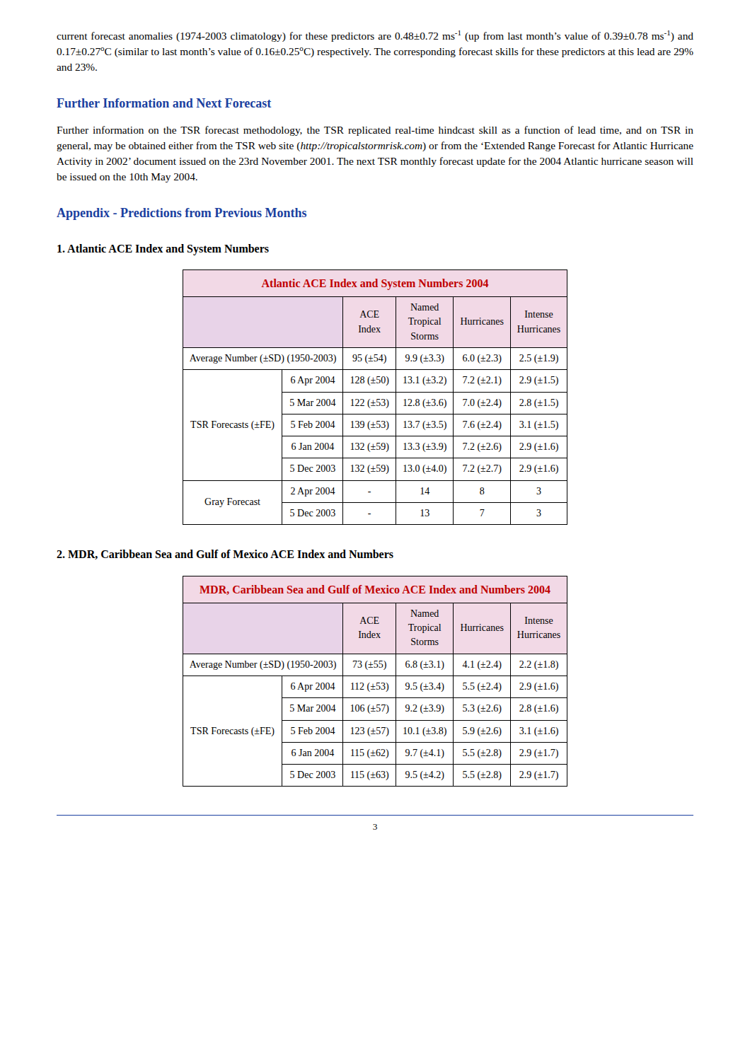current forecast anomalies (1974-2003 climatology) for these predictors are 0.48±0.72 ms-1 (up from last month’s value of 0.39±0.78 ms-1) and 0.17±0.27oC (similar to last month’s value of 0.16±0.25oC) respectively. The corresponding forecast skills for these predictors at this lead are 29% and 23%.
Further Information and Next Forecast
Further information on the TSR forecast methodology, the TSR replicated real-time hindcast skill as a function of lead time, and on TSR in general, may be obtained either from the TSR web site (http://tropicalstormrisk.com) or from the ‘Extended Range Forecast for Atlantic Hurricane Activity in 2002’ document issued on the 23rd November 2001. The next TSR monthly forecast update for the 2004 Atlantic hurricane season will be issued on the 10th May 2004.
Appendix - Predictions from Previous Months
1. Atlantic ACE Index and System Numbers
Atlantic ACE Index and System Numbers 2004
| | ACE Index | Named Tropical Storms | Hurricanes | Intense Hurricanes |
| --- | --- | --- | --- | --- |
| Average Number (±SD) (1950-2003) | 95 (±54) | 9.9 (±3.3) | 6.0 (±2.3) | 2.5 (±1.9) |
| TSR Forecasts (±FE) | 6 Apr 2004 | 128 (±50) | 13.1 (±3.2) | 7.2 (±2.1) | 2.9 (±1.5) |
| 5 Mar 2004 | 122 (±53) | 12.8 (±3.6) | 7.0 (±2.4) | 2.8 (±1.5) |
| 5 Feb 2004 | 139 (±53) | 13.7 (±3.5) | 7.6 (±2.4) | 3.1 (±1.5) |
| 6 Jan 2004 | 132 (±59) | 13.3 (±3.9) | 7.2 (±2.6) | 2.9 (±1.6) |
| 5 Dec 2003 | 132 (±59) | 13.0 (±4.0) | 7.2 (±2.7) | 2.9 (±1.6) |
| Gray Forecast | 2 Apr 2004 | - | 14 | 8 | 3 |
| 5 Dec 2003 | - | 13 | 7 | 3 |
2. MDR, Caribbean Sea and Gulf of Mexico ACE Index and Numbers
MDR, Caribbean Sea and Gulf of Mexico ACE Index and Numbers 2004
| | ACE Index | Named Tropical Storms | Hurricanes | Intense Hurricanes |
| --- | --- | --- | --- | --- |
| Average Number (±SD) (1950-2003) | 73 (±55) | 6.8 (±3.1) | 4.1 (±2.4) | 2.2 (±1.8) |
| TSR Forecasts (±FE) | 6 Apr 2004 | 112 (±53) | 9.5 (±3.4) | 5.5 (±2.4) | 2.9 (±1.6) |
| 5 Mar 2004 | 106 (±57) | 9.2 (±3.9) | 5.3 (±2.6) | 2.8 (±1.6) |
| 5 Feb 2004 | 123 (±57) | 10.1 (±3.8) | 5.9 (±2.6) | 3.1 (±1.6) |
| 6 Jan 2004 | 115 (±62) | 9.7 (±4.1) | 5.5 (±2.8) | 2.9 (±1.7) |
| 5 Dec 2003 | 115 (±63) | 9.5 (±4.2) | 5.5 (±2.8) | 2.9 (±1.7) |
3